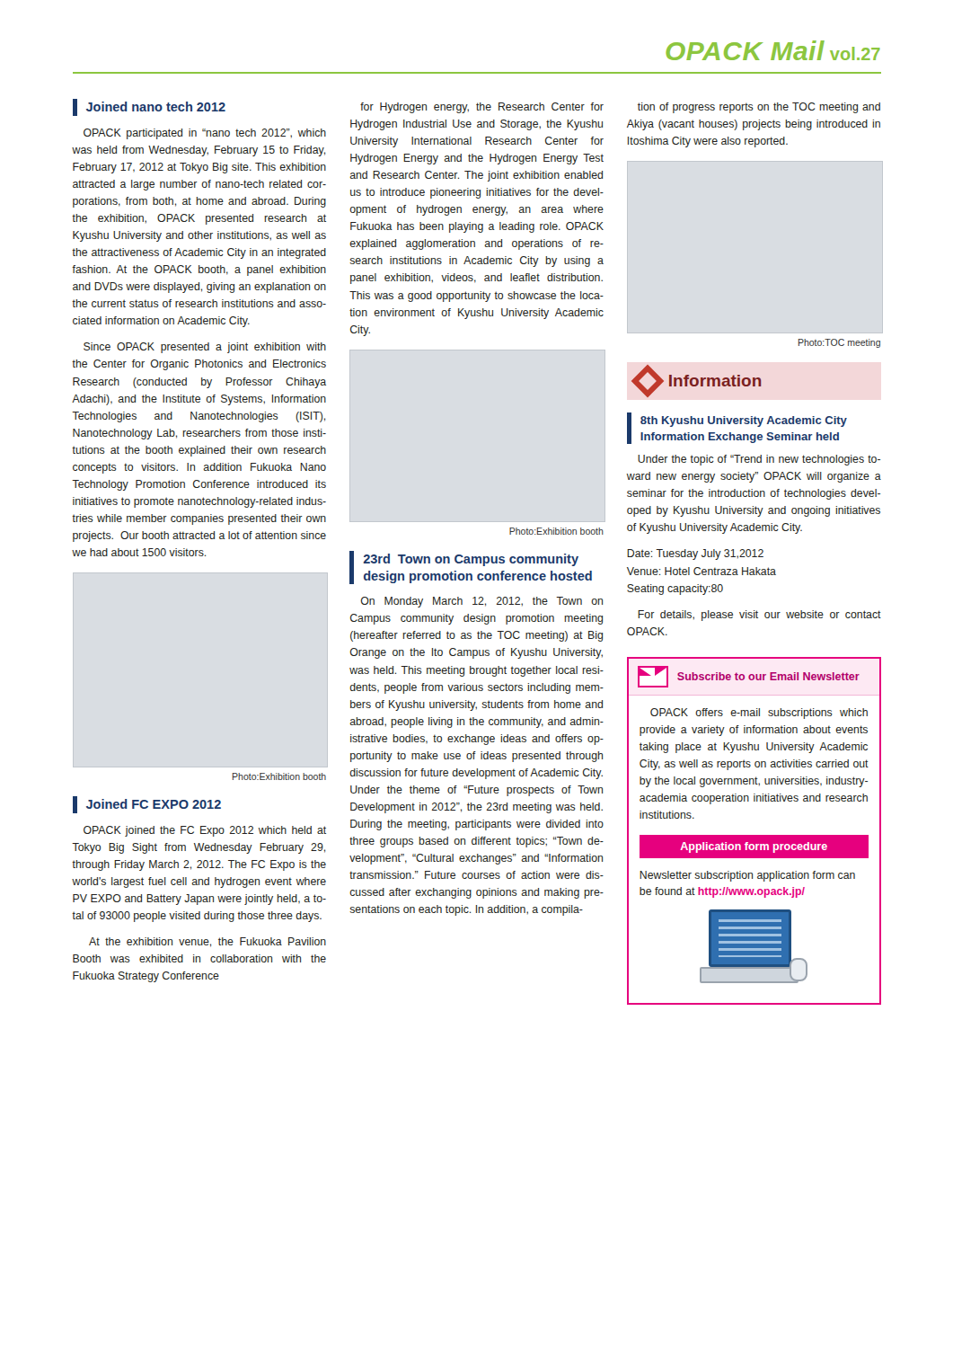OPACK Mail vol.27
Joined nano tech 2012
OPACK participated in “nano tech 2012”, which was held from Wednesday, February 15 to Friday, February 17, 2012 at Tokyo Big site. This exhibition attracted a large number of nano-tech related corporations, from both, at home and abroad. During the exhibition, OPACK presented research at Kyushu University and other institutions, as well as the attractiveness of Academic City in an integrated fashion. At the OPACK booth, a panel exhibition and DVDs were displayed, giving an explanation on the current status of research institutions and associated information on Academic City.
Since OPACK presented a joint exhibition with the Center for Organic Photonics and Electronics Research (conducted by Professor Chihaya Adachi), and the Institute of Systems, Information Technologies and Nanotechnologies (ISIT), Nanotechnology Lab, researchers from those institutions at the booth explained their own research concepts to visitors. In addition Fukuoka Nano Technology Promotion Conference introduced its initiatives to promote nanotechnology-related industries while member companies presented their own projects. Our booth attracted a lot of attention since we had about 1500 visitors.
Photo:Exhibition booth
Joined FC EXPO 2012
OPACK joined the FC Expo 2012 which held at Tokyo Big Sight from Wednesday February 29, through Friday March 2, 2012. The FC Expo is the world's largest fuel cell and hydrogen event where PV EXPO and Battery Japan were jointly held, a total of 93000 people visited during those three days.
At the exhibition venue, the Fukuoka Pavilion Booth was exhibited in collaboration with the Fukuoka Strategy Conference
for Hydrogen energy, the Research Center for Hydrogen Industrial Use and Storage, the Kyushu University International Research Center for Hydrogen Energy and the Hydrogen Energy Test and Research Center. The joint exhibition enabled us to introduce pioneering initiatives for the development of hydrogen energy, an area where Fukuoka has been playing a leading role. OPACK explained agglomeration and operations of research institutions in Academic City by using a panel exhibition, videos, and leaflet distribution. This was a good opportunity to showcase the location environment of Kyushu University Academic City.
Photo:Exhibition booth
23rd Town on Campus community design promotion conference hosted
On Monday March 12, 2012, the Town on Campus community design promotion meeting (hereafter referred to as the TOC meeting) at Big Orange on the Ito Campus of Kyushu University, was held. This meeting brought together local residents, people from various sectors including members of Kyushu university, students from home and abroad, people living in the community, and administrative bodies, to exchange ideas and offers opportunity to make use of ideas presented through discussion for future development of Academic City. Under the theme of “Future prospects of Town Development in 2012”, the 23rd meeting was held. During the meeting, participants were divided into three groups based on different topics; “Town development”, “Cultural exchanges” and “Information transmission.” Future courses of action were discussed after exchanging opinions and making presentations on each topic. In addition, a compila-
tion of progress reports on the TOC meeting and Akiya (vacant houses) projects being introduced in Itoshima City were also reported.
Photo:TOC meeting
Information
8th Kyushu University Academic City Information Exchange Seminar held
Under the topic of “Trend in new technologies toward new energy society” OPACK will organize a seminar for the introduction of technologies developed by Kyushu University and ongoing initiatives of Kyushu University Academic City.
Date: Tuesday July 31,2012
Venue: Hotel Centraza Hakata
Seating capacity:80
For details, please visit our website or contact OPACK.
Subscribe to our Email Newsletter
OPACK offers e-mail subscriptions which provide a variety of information about events taking place at Kyushu University Academic City, as well as reports on activities carried out by the local government, universities, industry-academia cooperation initiatives and research institutions.
Application form procedure
Newsletter subscription application form can be found at http://www.opack.jp/